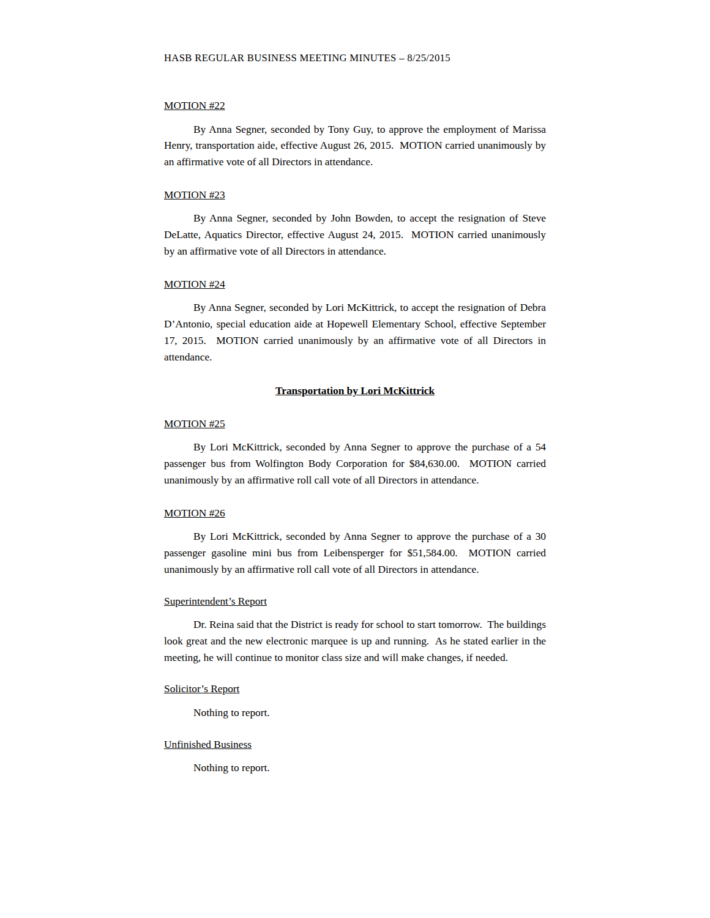HASB REGULAR BUSINESS MEETING MINUTES – 8/25/2015
MOTION #22
By Anna Segner, seconded by Tony Guy, to approve the employment of Marissa Henry, transportation aide, effective August 26, 2015. MOTION carried unanimously by an affirmative vote of all Directors in attendance.
MOTION #23
By Anna Segner, seconded by John Bowden, to accept the resignation of Steve DeLatte, Aquatics Director, effective August 24, 2015. MOTION carried unanimously by an affirmative vote of all Directors in attendance.
MOTION #24
By Anna Segner, seconded by Lori McKittrick, to accept the resignation of Debra D’Antonio, special education aide at Hopewell Elementary School, effective September 17, 2015. MOTION carried unanimously by an affirmative vote of all Directors in attendance.
Transportation by Lori McKittrick
MOTION #25
By Lori McKittrick, seconded by Anna Segner to approve the purchase of a 54 passenger bus from Wolfington Body Corporation for $84,630.00. MOTION carried unanimously by an affirmative roll call vote of all Directors in attendance.
MOTION #26
By Lori McKittrick, seconded by Anna Segner to approve the purchase of a 30 passenger gasoline mini bus from Leibensperger for $51,584.00. MOTION carried unanimously by an affirmative roll call vote of all Directors in attendance.
Superintendent’s Report
Dr. Reina said that the District is ready for school to start tomorrow. The buildings look great and the new electronic marquee is up and running. As he stated earlier in the meeting, he will continue to monitor class size and will make changes, if needed.
Solicitor’s Report
Nothing to report.
Unfinished Business
Nothing to report.